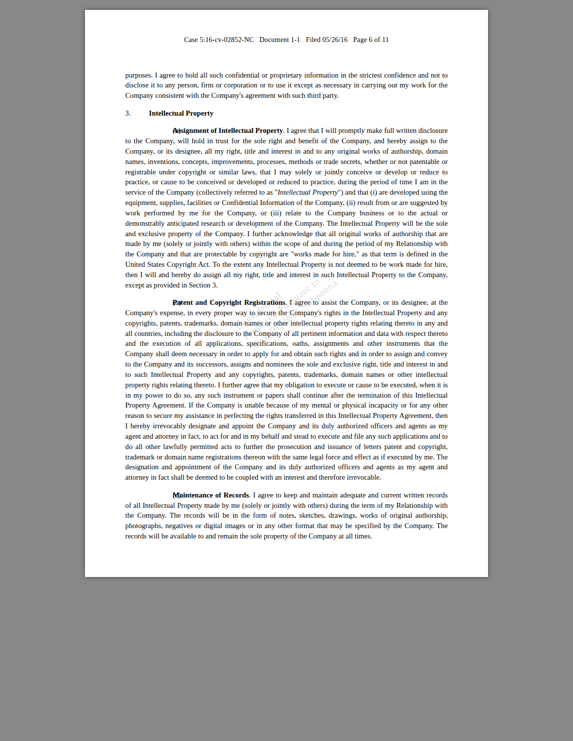Case 5:16-cv-02852-NC Document 1-1 Filed 05/26/16 Page 6 of 11
purposes. I agree to hold all such confidential or proprietary information in the strictest confidence and not to disclose it to any person, firm or corporation or to use it except as necessary in carrying out my work for the Company consistent with the Company's agreement with such third party.
3. Intellectual Property
(a) Assignment of Intellectual Property. I agree that I will promptly make full written disclosure to the Company, will hold in trust for the sole right and benefit of the Company, and hereby assign to the Company, or its designee, all my right, title and interest in and to any original works of authorship, domain names, inventions, concepts, improvements, processes, methods or trade secrets, whether or not patentable or registrable under copyright or similar laws, that I may solely or jointly conceive or develop or reduce to practice, or cause to be conceived or developed or reduced to practice, during the period of time I am in the service of the Company (collectively referred to as "Intellectual Property") and that (i) are developed using the equipment, supplies, facilities or Confidential Information of the Company, (ii) result from or are suggested by work performed by me for the Company, or (iii) relate to the Company business or to the actual or demonstrably anticipated research or development of the Company. The Intellectual Property will be the sole and exclusive property of the Company. I further acknowledge that all original works of authorship that are made by me (solely or jointly with others) within the scope of and during the period of my Relationship with the Company and that are protectable by copyright are "works made for hire," as that term is defined in the United States Copyright Act. To the extent any Intellectual Property is not deemed to be work made for hire, then I will and hereby do assign all my right, title and interest in such Intellectual Property to the Company, except as provided in Section 3.
(b) Patent and Copyright Registrations. I agree to assist the Company, or its designee, at the Company's expense, in every proper way to secure the Company's rights in the Intellectual Property and any copyrights, patents, trademarks, domain names or other intellectual property rights relating thereto in any and all countries, including the disclosure to the Company of all pertinent information and data with respect thereto and the execution of all applications, specifications, oaths, assignments and other instruments that the Company shall deem necessary in order to apply for and obtain such rights and in order to assign and convey to the Company and its successors, assigns and nominees the sole and exclusive right, title and interest in and to such Intellectual Property and any copyrights, patents, trademarks, domain names or other intellectual property rights relating thereto. I further agree that my obligation to execute or cause to be executed, when it is in my power to do so, any such instrument or papers shall continue after the termination of this Intellectual Property Agreement. If the Company is unable because of my mental or physical incapacity or for any other reason to secure my assistance in perfecting the rights transferred in this Intellectual Property Agreement, then I hereby irrevocably designate and appoint the Company and its duly authorized officers and agents as my agent and attorney in fact, to act for and in my behalf and stead to execute and file any such applications and to do all other lawfully permitted acts to further the prosecution and issuance of letters patent and copyright, trademark or domain name registrations thereon with the same legal force and effect as if executed by me. The designation and appointment of the Company and its duly authorized officers and agents as my agent and attorney in fact shall be deemed to be coupled with an interest and therefore irrevocable.
(c) Maintenance of Records. I agree to keep and maintain adequate and current written records of all Intellectual Property made by me (solely or jointly with others) during the term of my Relationship with the Company. The records will be in the form of notes, sketches, drawings, works of original authorship, photographs, negatives or digital images or in any other format that may be specified by the Company. The records will be available to and remain the sole property of the Company at all times.
Confidential
Produced Pursuant to
May 20, 2016 Subpoena